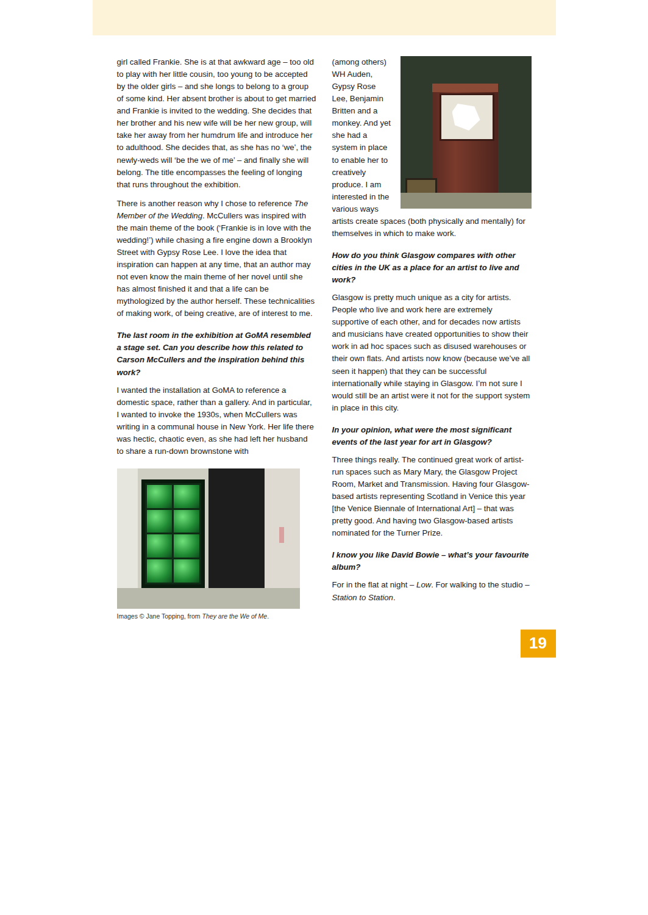girl called Frankie. She is at that awkward age – too old to play with her little cousin, too young to be accepted by the older girls – and she longs to belong to a group of some kind. Her absent brother is about to get married and Frankie is invited to the wedding. She decides that her brother and his new wife will be her new group, will take her away from her humdrum life and introduce her to adulthood. She decides that, as she has no ‘we’, the newly-weds will ‘be the we of me’ – and finally she will belong. The title encompasses the feeling of longing that runs throughout the exhibition.
There is another reason why I chose to reference The Member of the Wedding. McCullers was inspired with the main theme of the book (‘Frankie is in love with the wedding!’) while chasing a fire engine down a Brooklyn Street with Gypsy Rose Lee. I love the idea that inspiration can happen at any time, that an author may not even know the main theme of her novel until she has almost finished it and that a life can be mythologized by the author herself. These technicalities of making work, of being creative, are of interest to me.
The last room in the exhibition at GoMA resembled a stage set. Can you describe how this related to Carson McCullers and the inspiration behind this work?
I wanted the installation at GoMA to reference a domestic space, rather than a gallery. And in particular, I wanted to invoke the 1930s, when McCullers was writing in a communal house in New York. Her life there was hectic, chaotic even, as she had left her husband to share a run-down brownstone with
Images © Jane Topping, from They are the We of Me.
(among others) WH Auden, Gypsy Rose Lee, Benjamin Britten and a monkey. And yet she had a system in place to enable her to creatively produce. I am interested in the various ways artists create spaces (both physically and mentally) for themselves in which to make work.
How do you think Glasgow compares with other cities in the UK as a place for an artist to live and work?
Glasgow is pretty much unique as a city for artists. People who live and work here are extremely supportive of each other, and for decades now artists and musicians have created opportunities to show their work in ad hoc spaces such as disused warehouses or their own flats. And artists now know (because we’ve all seen it happen) that they can be successful internationally while staying in Glasgow. I’m not sure I would still be an artist were it not for the support system in place in this city.
In your opinion, what were the most significant events of the last year for art in Glasgow?
Three things really. The continued great work of artist-run spaces such as Mary Mary, the Glasgow Project Room, Market and Transmission. Having four Glasgow-based artists representing Scotland in Venice this year [the Venice Biennale of International Art] – that was pretty good. And having two Glasgow-based artists nominated for the Turner Prize.
I know you like David Bowie – what’s your favourite album?
For in the flat at night – Low. For walking to the studio – Station to Station.
19